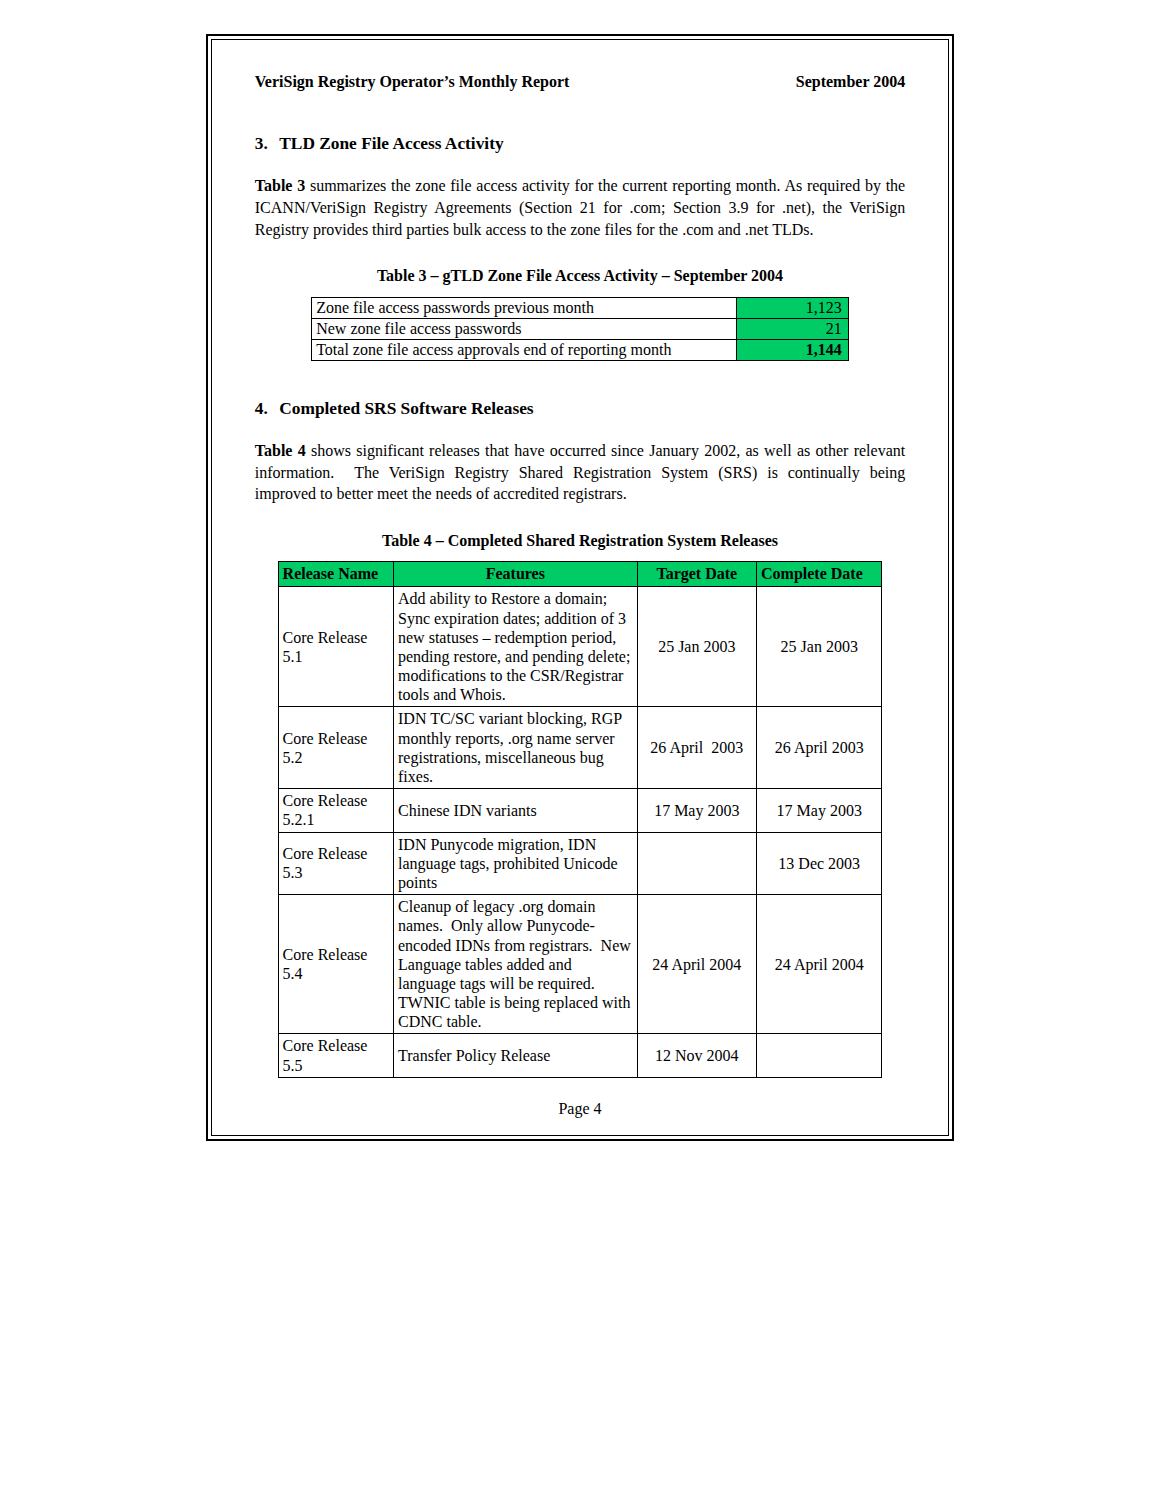VeriSign Registry Operator’s Monthly Report September 2004
3. TLD Zone File Access Activity
Table 3 summarizes the zone file access activity for the current reporting month. As required by the ICANN/VeriSign Registry Agreements (Section 21 for .com; Section 3.9 for .net), the VeriSign Registry provides third parties bulk access to the zone files for the .com and .net TLDs.
Table 3 – gTLD Zone File Access Activity – September 2004
| Zone file access passwords previous month | 1,123 |
| New zone file access passwords | 21 |
| Total zone file access approvals end of reporting month | 1,144 |
4. Completed SRS Software Releases
Table 4 shows significant releases that have occurred since January 2002, as well as other relevant information. The VeriSign Registry Shared Registration System (SRS) is continually being improved to better meet the needs of accredited registrars.
Table 4 – Completed Shared Registration System Releases
| Release Name | Features | Target Date | Complete Date |
| --- | --- | --- | --- |
| Core Release 5.1 | Add ability to Restore a domain; Sync expiration dates; addition of 3 new statuses – redemption period, pending restore, and pending delete; modifications to the CSR/Registrar tools and Whois. | 25 Jan 2003 | 25 Jan 2003 |
| Core Release 5.2 | IDN TC/SC variant blocking, RGP monthly reports, .org name server registrations, miscellaneous bug fixes. | 26 April 2003 | 26 April 2003 |
| Core Release 5.2.1 | Chinese IDN variants | 17 May 2003 | 17 May 2003 |
| Core Release 5.3 | IDN Punycode migration, IDN language tags, prohibited Unicode points | | 13 Dec 2003 |
| Core Release 5.4 | Cleanup of legacy .org domain names. Only allow Punycode-encoded IDNs from registrars. New Language tables added and language tags will be required. TWNIC table is being replaced with CDNC table. | 24 April 2004 | 24 April 2004 |
| Core Release 5.5 | Transfer Policy Release | 12 Nov 2004 | |
Page 4